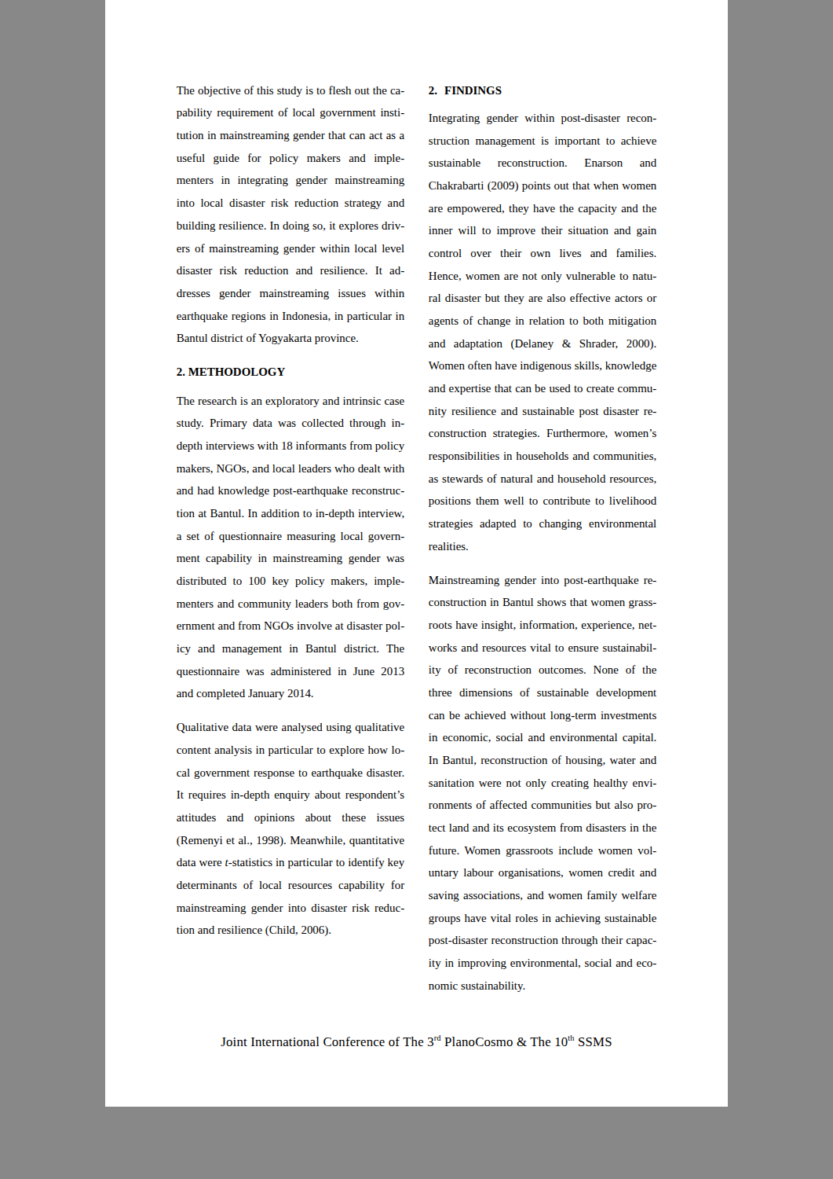The objective of this study is to flesh out the capability requirement of local government institution in mainstreaming gender that can act as a useful guide for policy makers and implementers in integrating gender mainstreaming into local disaster risk reduction strategy and building resilience. In doing so, it explores drivers of mainstreaming gender within local level disaster risk reduction and resilience. It addresses gender mainstreaming issues within earthquake regions in Indonesia, in particular in Bantul district of Yogyakarta province.
2. METHODOLOGY
The research is an exploratory and intrinsic case study. Primary data was collected through in-depth interviews with 18 informants from policy makers, NGOs, and local leaders who dealt with and had knowledge post-earthquake reconstruction at Bantul. In addition to in-depth interview, a set of questionnaire measuring local government capability in mainstreaming gender was distributed to 100 key policy makers, implementers and community leaders both from government and from NGOs involve at disaster policy and management in Bantul district. The questionnaire was administered in June 2013 and completed January 2014.
Qualitative data were analysed using qualitative content analysis in particular to explore how local government response to earthquake disaster. It requires in-depth enquiry about respondent’s attitudes and opinions about these issues (Remenyi et al., 1998). Meanwhile, quantitative data were t-statistics in particular to identify key determinants of local resources capability for mainstreaming gender into disaster risk reduction and resilience (Child, 2006).
2. FINDINGS
Integrating gender within post-disaster reconstruction management is important to achieve sustainable reconstruction. Enarson and Chakrabarti (2009) points out that when women are empowered, they have the capacity and the inner will to improve their situation and gain control over their own lives and families. Hence, women are not only vulnerable to natural disaster but they are also effective actors or agents of change in relation to both mitigation and adaptation (Delaney & Shrader, 2000). Women often have indigenous skills, knowledge and expertise that can be used to create community resilience and sustainable post disaster reconstruction strategies. Furthermore, women’s responsibilities in households and communities, as stewards of natural and household resources, positions them well to contribute to livelihood strategies adapted to changing environmental realities.
Mainstreaming gender into post-earthquake reconstruction in Bantul shows that women grassroots have insight, information, experience, networks and resources vital to ensure sustainability of reconstruction outcomes. None of the three dimensions of sustainable development can be achieved without long-term investments in economic, social and environmental capital. In Bantul, reconstruction of housing, water and sanitation were not only creating healthy environments of affected communities but also protect land and its ecosystem from disasters in the future. Women grassroots include women voluntary labour organisations, women credit and saving associations, and women family welfare groups have vital roles in achieving sustainable post-disaster reconstruction through their capacity in improving environmental, social and economic sustainability.
Joint International Conference of The 3rd PlanoCosmo & The 10th SSMS